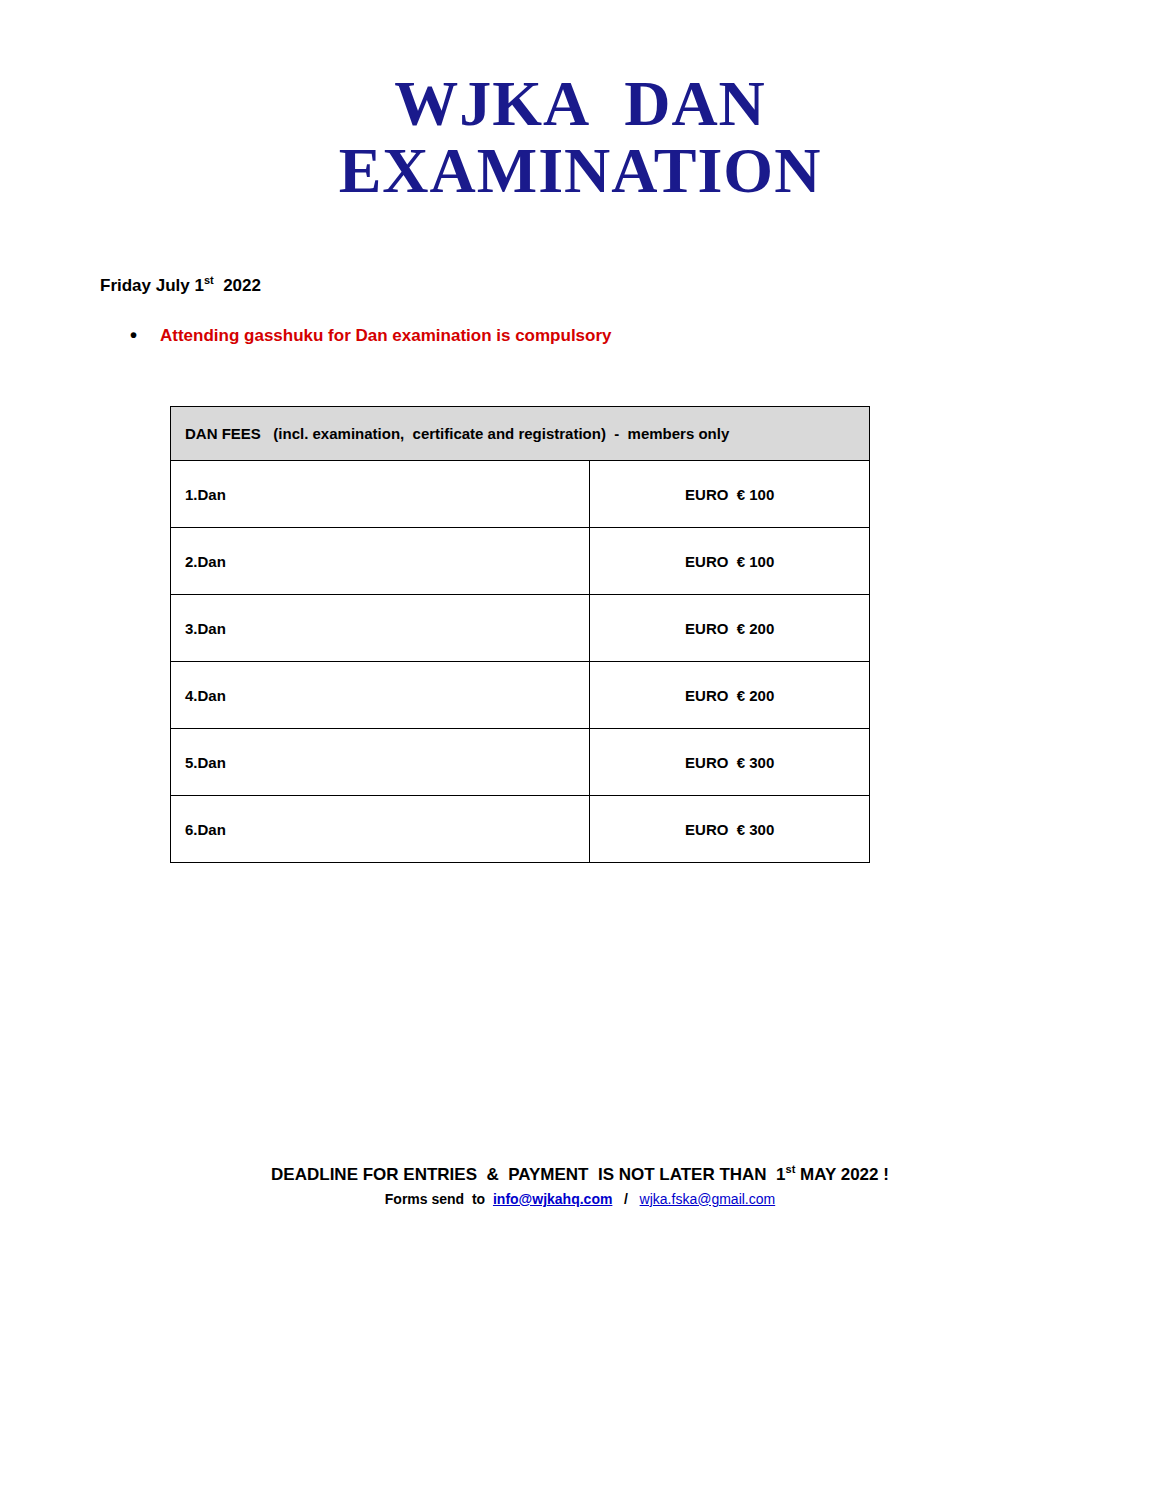WJKA DAN
EXAMINATION
Friday July 1st 2022
Attending gasshuku for Dan examination is compulsory
| DAN FEES (incl. examination, certificate and registration) - members only |
| --- |
| 1.Dan | EURO € 100 |
| 2.Dan | EURO € 100 |
| 3.Dan | EURO € 200 |
| 4.Dan | EURO € 200 |
| 5.Dan | EURO € 300 |
| 6.Dan | EURO € 300 |
DEADLINE FOR ENTRIES & PAYMENT IS NOT LATER THAN 1st MAY 2022 !
Forms send to info@wjkahq.com / wjka.fska@gmail.com